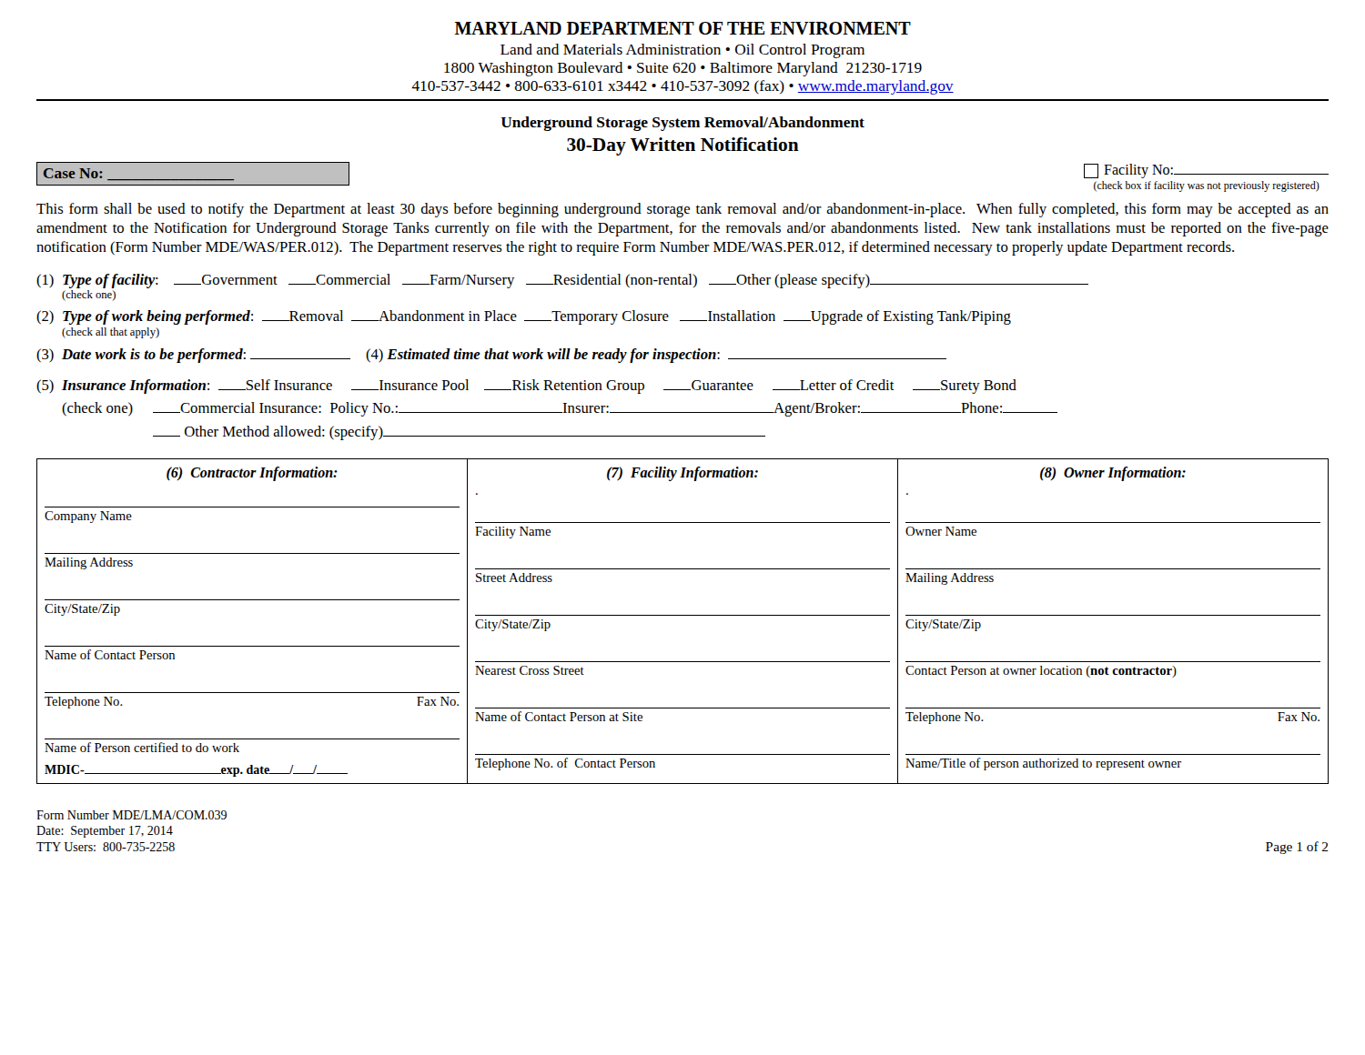MARYLAND DEPARTMENT OF THE ENVIRONMENT
Land and Materials Administration • Oil Control Program
1800 Washington Boulevard • Suite 620 • Baltimore Maryland 21230-1719
410-537-3442 • 800-633-6101 x3442 • 410-537-3092 (fax) • www.mde.maryland.gov
Underground Storage System Removal/Abandonment
30-Day Written Notification
Case No: ________________
Facility No: (check box if facility was not previously registered)
This form shall be used to notify the Department at least 30 days before beginning underground storage tank removal and/or abandonment-in-place. When fully completed, this form may be accepted as an amendment to the Notification for Underground Storage Tanks currently on file with the Department, for the removals and/or abandonments listed. New tank installations must be reported on the five-page notification (Form Number MDE/WAS/PER.012). The Department reserves the right to require Form Number MDE/WAS.PER.012, if determined necessary to properly update Department records.
(1) Type of facility: Government Commercial Farm/Nursery Residential (non-rental) Other (please specify) (check one)
(2) Type of work being performed: Removal Abandonment in Place Temporary Closure Installation Upgrade of Existing Tank/Piping (check all that apply)
(3) Date work is to be performed: (4) Estimated time that work will be ready for inspection:
(5) Insurance Information: Self Insurance Insurance Pool Risk Retention Group Guarantee Letter of Credit Surety Bond
(check one) Commercial Insurance: Policy No.: Insurer: Agent/Broker: Phone:
Other Method allowed: (specify)
| (6) Contractor Information: Company Name Mailing Address City/State/Zip Name of Contact Person Telephone No. Fax No. Name of Person certified to do work MDIC- exp. date / / | (7) Facility Information: . Facility Name Street Address City/State/Zip Nearest Cross Street Name of Contact Person at Site Telephone No. of Contact Person | (8) Owner Information: . Owner Name Mailing Address City/State/Zip Contact Person at owner location ( not contractor ) Telephone No. Fax No. Name/Title of person authorized to represent owner |
Form Number MDE/LMA/COM.039
Date: September 17, 2014
TTY Users: 800-735-2258
Page 1 of 2